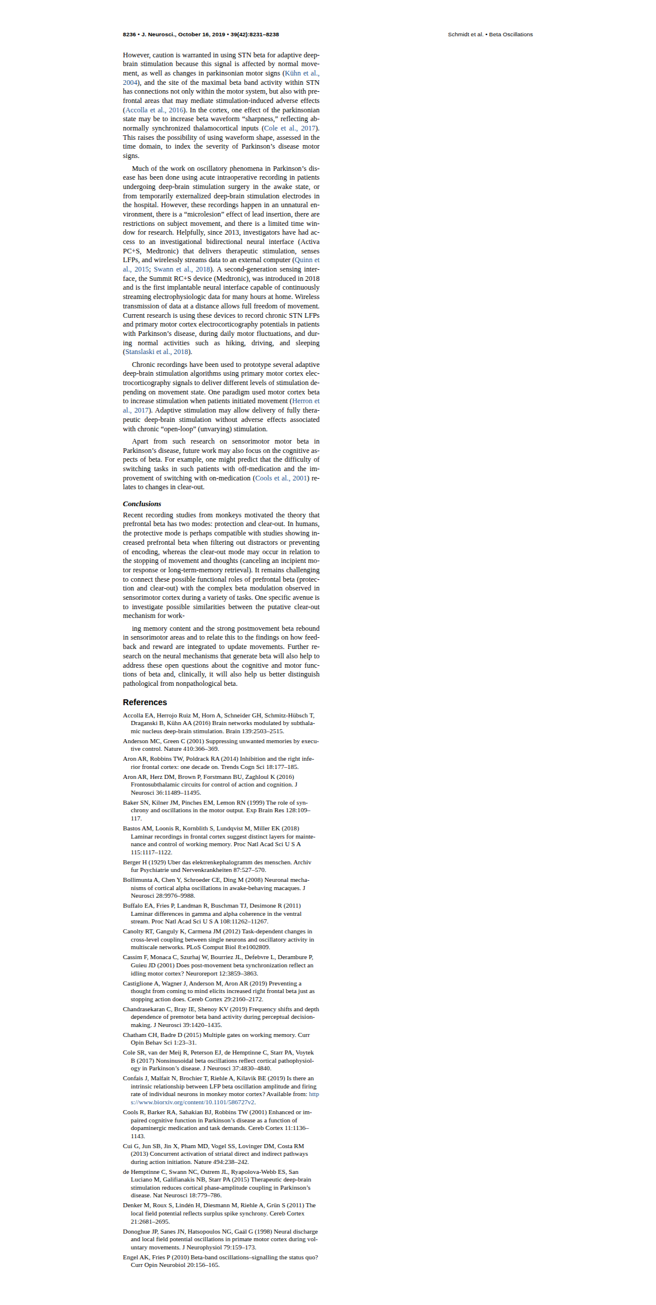8236 • J. Neurosci., October 16, 2019 • 39(42):8231–8238
Schmidt et al. • Beta Oscillations
However, caution is warranted in using STN beta for adaptive deep-brain stimulation because this signal is affected by normal movement, as well as changes in parkinsonian motor signs (Kühn et al., 2004), and the site of the maximal beta band activity within STN has connections not only within the motor system, but also with prefrontal areas that may mediate stimulation-induced adverse effects (Accolla et al., 2016). In the cortex, one effect of the parkinsonian state may be to increase beta waveform “sharpness,” reflecting abnormally synchronized thalamocortical inputs (Cole et al., 2017). This raises the possibility of using waveform shape, assessed in the time domain, to index the severity of Parkinson’s disease motor signs.
Much of the work on oscillatory phenomena in Parkinson’s disease has been done using acute intraoperative recording in patients undergoing deep-brain stimulation surgery in the awake state, or from temporarily externalized deep-brain stimulation electrodes in the hospital. However, these recordings happen in an unnatural environment, there is a “microlesion” effect of lead insertion, there are restrictions on subject movement, and there is a limited time window for research. Helpfully, since 2013, investigators have had access to an investigational bidirectional neural interface (Activa PC+S, Medtronic) that delivers therapeutic stimulation, senses LFPs, and wirelessly streams data to an external computer (Quinn et al., 2015; Swann et al., 2018). A second-generation sensing interface, the Summit RC+S device (Medtronic), was introduced in 2018 and is the first implantable neural interface capable of continuously streaming electrophysiologic data for many hours at home. Wireless transmission of data at a distance allows full freedom of movement. Current research is using these devices to record chronic STN LFPs and primary motor cortex electrocorticography potentials in patients with Parkinson’s disease, during daily motor fluctuations, and during normal activities such as hiking, driving, and sleeping (Stanslaski et al., 2018).
Chronic recordings have been used to prototype several adaptive deep-brain stimulation algorithms using primary motor cortex electrocorticography signals to deliver different levels of stimulation depending on movement state. One paradigm used motor cortex beta to increase stimulation when patients initiated movement (Herron et al., 2017). Adaptive stimulation may allow delivery of fully therapeutic deep-brain stimulation without adverse effects associated with chronic “open-loop” (unvarying) stimulation.
Apart from such research on sensorimotor motor beta in Parkinson’s disease, future work may also focus on the cognitive aspects of beta. For example, one might predict that the difficulty of switching tasks in such patients with off-medication and the improvement of switching with on-medication (Cools et al., 2001) relates to changes in clear-out.
Conclusions
Recent recording studies from monkeys motivated the theory that prefrontal beta has two modes: protection and clear-out. In humans, the protective mode is perhaps compatible with studies showing increased prefrontal beta when filtering out distractors or preventing of encoding, whereas the clear-out mode may occur in relation to the stopping of movement and thoughts (canceling an incipient motor response or long-term-memory retrieval). It remains challenging to connect these possible functional roles of prefrontal beta (protection and clear-out) with the complex beta modulation observed in sensorimotor cortex during a variety of tasks. One specific avenue is to investigate possible similarities between the putative clear-out mechanism for work-
ing memory content and the strong postmovement beta rebound in sensorimotor areas and to relate this to the findings on how feedback and reward are integrated to update movements. Further research on the neural mechanisms that generate beta will also help to address these open questions about the cognitive and motor functions of beta and, clinically, it will also help us better distinguish pathological from nonpathological beta.
References
Accolla EA, Herrojo Ruiz M, Horn A, Schneider GH, Schmitz-Hübsch T, Draganski B, Kühn AA (2016) Brain networks modulated by subthalamic nucleus deep-brain stimulation. Brain 139:2503–2515.
Anderson MC, Green C (2001) Suppressing unwanted memories by executive control. Nature 410:366–369.
Aron AR, Robbins TW, Poldrack RA (2014) Inhibition and the right inferior frontal cortex: one decade on. Trends Cogn Sci 18:177–185.
Aron AR, Herz DM, Brown P, Forstmann BU, Zaghloul K (2016) Frontosubthalamic circuits for control of action and cognition. J Neurosci 36:11489–11495.
Baker SN, Kilner JM, Pinches EM, Lemon RN (1999) The role of synchrony and oscillations in the motor output. Exp Brain Res 128:109–117.
Bastos AM, Loonis R, Kornblith S, Lundqvist M, Miller EK (2018) Laminar recordings in frontal cortex suggest distinct layers for maintenance and control of working memory. Proc Natl Acad Sci U S A 115:1117–1122.
Berger H (1929) Uber das elektrenkephalogramm des menschen. Archiv fur Psychiatrie und Nervenkrankheiten 87:527–570.
Bollimunta A, Chen Y, Schroeder CE, Ding M (2008) Neuronal mechanisms of cortical alpha oscillations in awake-behaving macaques. J Neurosci 28:9976–9988.
Buffalo EA, Fries P, Landman R, Buschman TJ, Desimone R (2011) Laminar differences in gamma and alpha coherence in the ventral stream. Proc Natl Acad Sci U S A 108:11262–11267.
Canolty RT, Ganguly K, Carmena JM (2012) Task-dependent changes in cross-level coupling between single neurons and oscillatory activity in multiscale networks. PLoS Comput Biol 8:e1002809.
Cassim F, Monaca C, Szurhaj W, Bourriez JL, Defebvre L, Derambure P, Guieu JD (2001) Does post-movement beta synchronization reflect an idling motor cortex? Neuroreport 12:3859–3863.
Castiglione A, Wagner J, Anderson M, Aron AR (2019) Preventing a thought from coming to mind elicits increased right frontal beta just as stopping action does. Cereb Cortex 29:2160–2172.
Chandrasekaran C, Bray IE, Shenoy KV (2019) Frequency shifts and depth dependence of premotor beta band activity during perceptual decision-making. J Neurosci 39:1420–1435.
Chatham CH, Badre D (2015) Multiple gates on working memory. Curr Opin Behav Sci 1:23–31.
Cole SR, van der Meij R, Peterson EJ, de Hemptinne C, Starr PA, Voytek B (2017) Nonsinusoidal beta oscillations reflect cortical pathophysiology in Parkinson’s disease. J Neurosci 37:4830–4840.
Confais J, Malfait N, Brochier T, Riehle A, Kilavik BE (2019) Is there an intrinsic relationship between LFP beta oscillation amplitude and firing rate of individual neurons in monkey motor cortex? Available from: https://www.biorxiv.org/content/10.1101/586727v2.
Cools R, Barker RA, Sahakian BJ, Robbins TW (2001) Enhanced or impaired cognitive function in Parkinson’s disease as a function of dopaminergic medication and task demands. Cereb Cortex 11:1136–1143.
Cui G, Jun SB, Jin X, Pham MD, Vogel SS, Lovinger DM, Costa RM (2013) Concurrent activation of striatal direct and indirect pathways during action initiation. Nature 494:238–242.
de Hemptinne C, Swann NC, Ostrem JL, Ryapolova-Webb ES, San Luciano M, Galifianakis NB, Starr PA (2015) Therapeutic deep-brain stimulation reduces cortical phase-amplitude coupling in Parkinson’s disease. Nat Neurosci 18:779–786.
Denker M, Roux S, Lindén H, Diesmann M, Riehle A, Grün S (2011) The local field potential reflects surplus spike synchrony. Cereb Cortex 21:2681–2695.
Donoghue JP, Sanes JN, Hatsopoulos NG, Gaál G (1998) Neural discharge and local field potential oscillations in primate motor cortex during voluntary movements. J Neurophysiol 79:159–173.
Engel AK, Fries P (2010) Beta-band oscillations–signalling the status quo? Curr Opin Neurobiol 20:156–165.